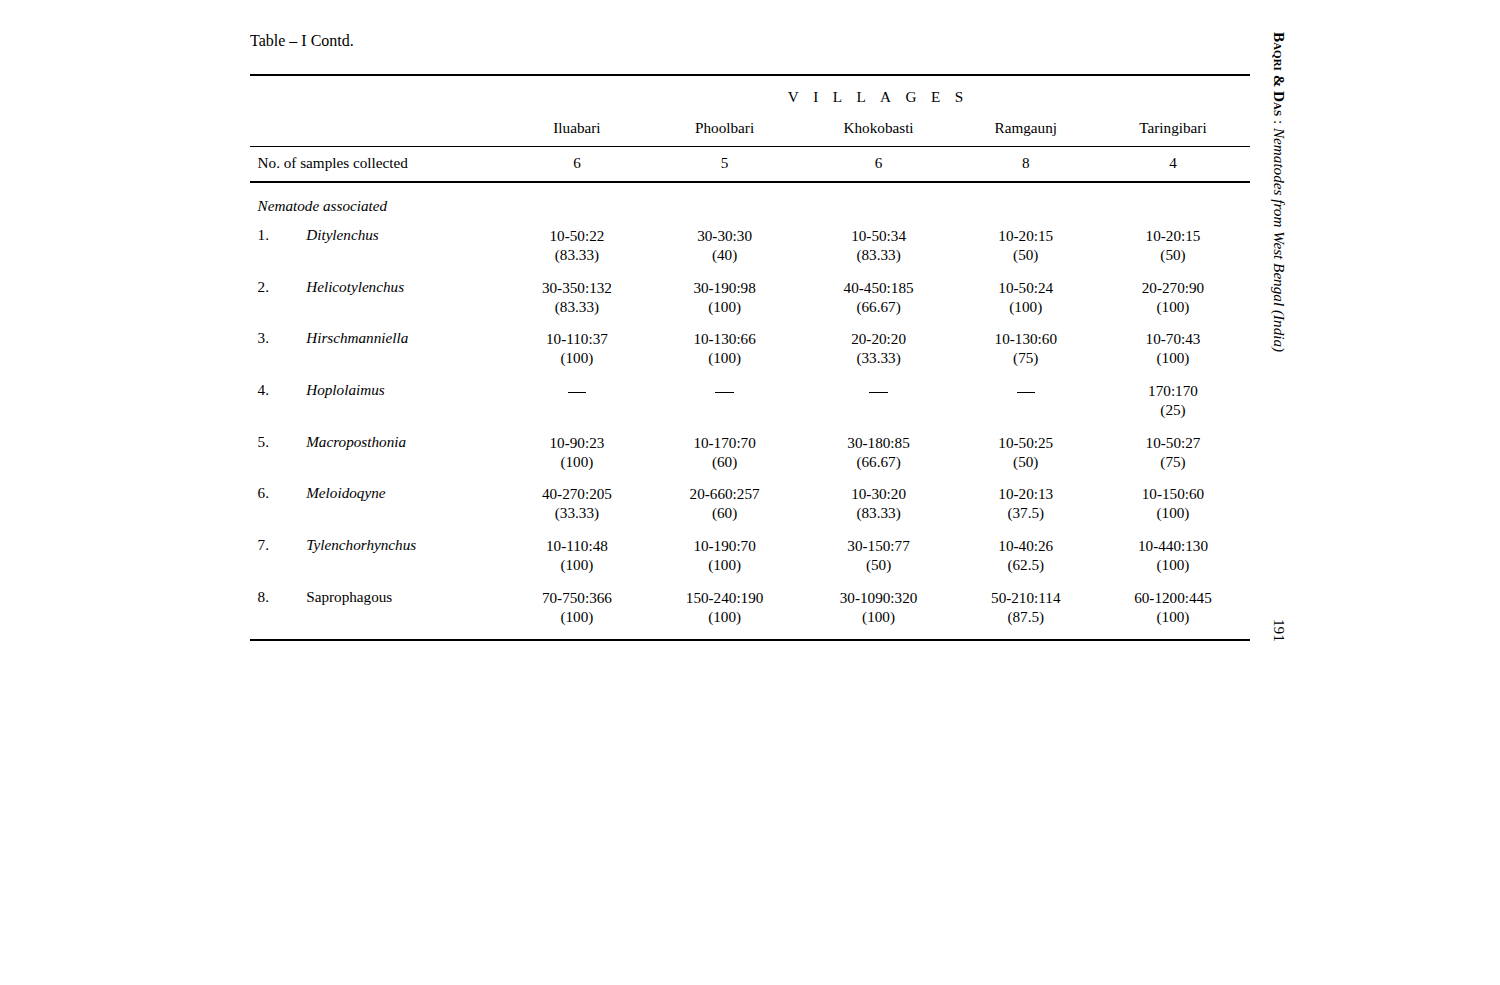Baqri & Das : Nematodes from West Bengal (India)
Table – I Contd.
| | V I L L A G E S |
| --- | --- |
| | Iluabari | Phoolbari | Khokobasti | Ramgaunj | Taringibari |
| No. of samples collected | 6 | 5 | 6 | 8 | 4 |
| Nematode associated |
| 1. | Ditylenchus | 10-50:22 (83.33) | 30-30:30 (40) | 10-50:34 (83.33) | 10-20:15 (50) | 10-20:15 (50) |
| 2. | Helicotylenchus | 30-350:132 (83.33) | 30-190:98 (100) | 40-450:185 (66.67) | 10-50:24 (100) | 20-270:90 (100) |
| 3. | Hirschmanniella | 10-110:37 (100) | 10-130:66 (100) | 20-20:20 (33.33) | 10-130:60 (75) | 10-70:43 (100) |
| 4. | Hoplolaimus | | | | | 170:170 (25) |
| 5. | Macroposthonia | 10-90:23 (100) | 10-170:70 (60) | 30-180:85 (66.67) | 10-50:25 (50) | 10-50:27 (75) |
| 6. | Meloidoqyne | 40-270:205 (33.33) | 20-660:257 (60) | 10-30:20 (83.33) | 10-20:13 (37.5) | 10-150:60 (100) |
| 7. | Tylenchorhynchus | 10-110:48 (100) | 10-190:70 (100) | 30-150:77 (50) | 10-40:26 (62.5) | 10-440:130 (100) |
| 8. | Saprophagous | 70-750:366 (100) | 150-240:190 (100) | 30-1090:320 (100) | 50-210:114 (87.5) | 60-1200:445 (100) |
191